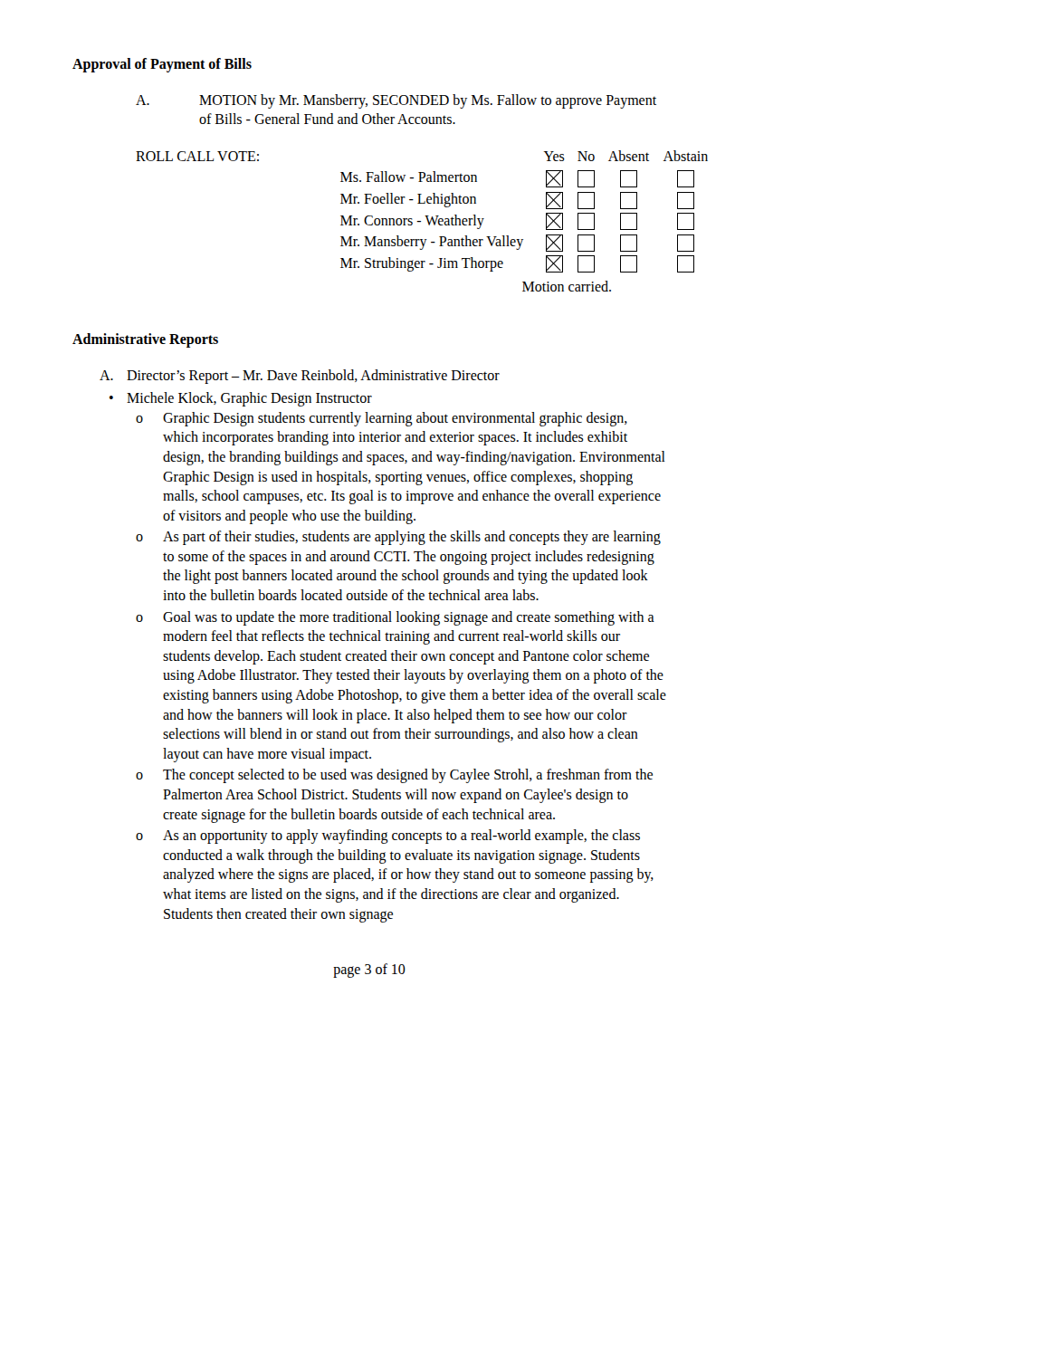Approval of Payment of Bills
A.
MOTION by Mr. Mansberry, SECONDED by Ms. Fallow to approve Payment of Bills - General Fund and Other Accounts.
| ROLL CALL VOTE: | | Yes | No | Absent | Abstain |
| | Ms. Fallow - Palmerton | | | | |
| | Mr. Foeller - Lehighton | | | | |
| | Mr. Connors - Weatherly | | | | |
| | Mr. Mansberry - Panther Valley | | | | |
| | Mr. Strubinger - Jim Thorpe | | | | |
Motion carried.
Administrative Reports
A. Director’s Report – Mr. Dave Reinbold, Administrative Director
Michele Klock, Graphic Design Instructor
Graphic Design students currently learning about environmental graphic design, which incorporates branding into interior and exterior spaces. It includes exhibit design, the branding buildings and spaces, and way-finding/navigation. Environmental Graphic Design is used in hospitals, sporting venues, office complexes, shopping malls, school campuses, etc. Its goal is to improve and enhance the overall experience of visitors and people who use the building.
As part of their studies, students are applying the skills and concepts they are learning to some of the spaces in and around CCTI. The ongoing project includes redesigning the light post banners located around the school grounds and tying the updated look into the bulletin boards located outside of the technical area labs.
Goal was to update the more traditional looking signage and create something with a modern feel that reflects the technical training and current real-world skills our students develop. Each student created their own concept and Pantone color scheme using Adobe Illustrator. They tested their layouts by overlaying them on a photo of the existing banners using Adobe Photoshop, to give them a better idea of the overall scale and how the banners will look in place. It also helped them to see how our color selections will blend in or stand out from their surroundings, and also how a clean layout can have more visual impact.
The concept selected to be used was designed by Caylee Strohl, a freshman from the Palmerton Area School District. Students will now expand on Caylee's design to create signage for the bulletin boards outside of each technical area.
As an opportunity to apply wayfinding concepts to a real-world example, the class conducted a walk through the building to evaluate its navigation signage. Students analyzed where the signs are placed, if or how they stand out to someone passing by, what items are listed on the signs, and if the directions are clear and organized. Students then created their own signage
page 3 of 10